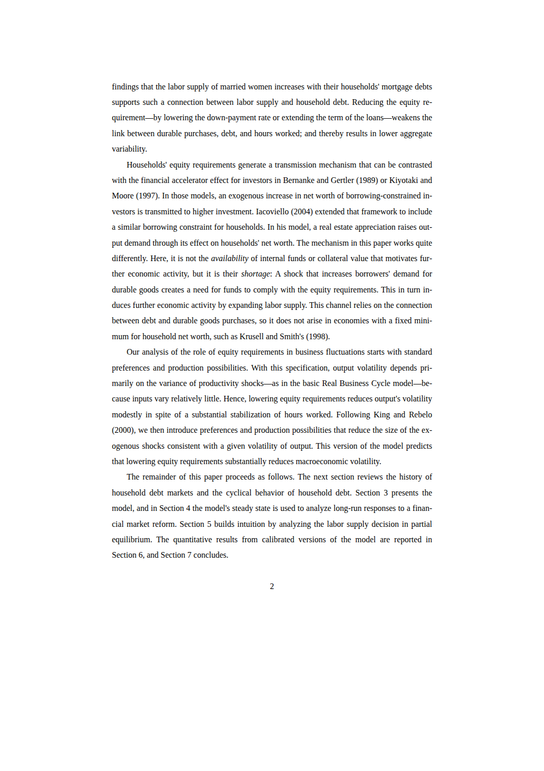findings that the labor supply of married women increases with their households' mortgage debts supports such a connection between labor supply and household debt. Reducing the equity requirement—by lowering the down-payment rate or extending the term of the loans—weakens the link between durable purchases, debt, and hours worked; and thereby results in lower aggregate variability.
Households' equity requirements generate a transmission mechanism that can be contrasted with the financial accelerator effect for investors in Bernanke and Gertler (1989) or Kiyotaki and Moore (1997). In those models, an exogenous increase in net worth of borrowing-constrained investors is transmitted to higher investment. Iacoviello (2004) extended that framework to include a similar borrowing constraint for households. In his model, a real estate appreciation raises output demand through its effect on households' net worth. The mechanism in this paper works quite differently. Here, it is not the availability of internal funds or collateral value that motivates further economic activity, but it is their shortage: A shock that increases borrowers' demand for durable goods creates a need for funds to comply with the equity requirements. This in turn induces further economic activity by expanding labor supply. This channel relies on the connection between debt and durable goods purchases, so it does not arise in economies with a fixed minimum for household net worth, such as Krusell and Smith's (1998).
Our analysis of the role of equity requirements in business fluctuations starts with standard preferences and production possibilities. With this specification, output volatility depends primarily on the variance of productivity shocks—as in the basic Real Business Cycle model—because inputs vary relatively little. Hence, lowering equity requirements reduces output's volatility modestly in spite of a substantial stabilization of hours worked. Following King and Rebelo (2000), we then introduce preferences and production possibilities that reduce the size of the exogenous shocks consistent with a given volatility of output. This version of the model predicts that lowering equity requirements substantially reduces macroeconomic volatility.
The remainder of this paper proceeds as follows. The next section reviews the history of household debt markets and the cyclical behavior of household debt. Section 3 presents the model, and in Section 4 the model's steady state is used to analyze long-run responses to a financial market reform. Section 5 builds intuition by analyzing the labor supply decision in partial equilibrium. The quantitative results from calibrated versions of the model are reported in Section 6, and Section 7 concludes.
2